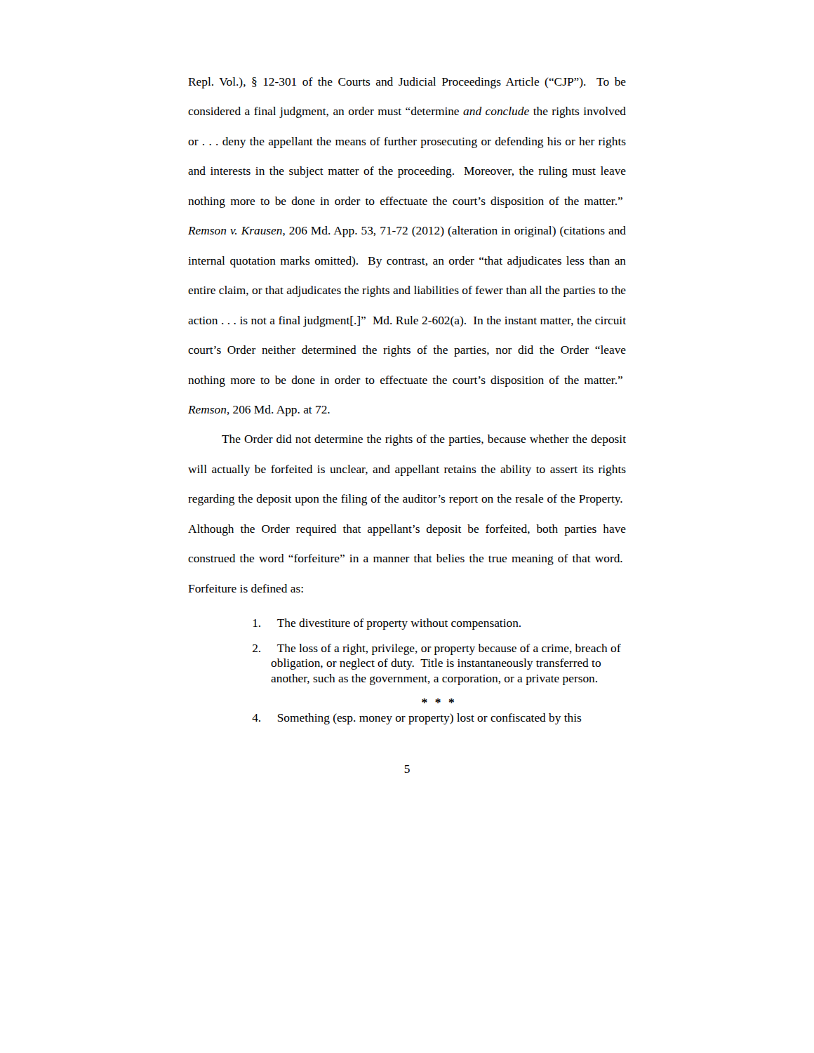Repl. Vol.), § 12-301 of the Courts and Judicial Proceedings Article (“CJP”). To be considered a final judgment, an order must “determine and conclude the rights involved or . . . deny the appellant the means of further prosecuting or defending his or her rights and interests in the subject matter of the proceeding. Moreover, the ruling must leave nothing more to be done in order to effectuate the court’s disposition of the matter.” Remson v. Krausen, 206 Md. App. 53, 71-72 (2012) (alteration in original) (citations and internal quotation marks omitted). By contrast, an order “that adjudicates less than an entire claim, or that adjudicates the rights and liabilities of fewer than all the parties to the action . . . is not a final judgment[.]” Md. Rule 2-602(a). In the instant matter, the circuit court’s Order neither determined the rights of the parties, nor did the Order “leave nothing more to be done in order to effectuate the court’s disposition of the matter.” Remson, 206 Md. App. at 72.
The Order did not determine the rights of the parties, because whether the deposit will actually be forfeited is unclear, and appellant retains the ability to assert its rights regarding the deposit upon the filing of the auditor’s report on the resale of the Property. Although the Order required that appellant’s deposit be forfeited, both parties have construed the word “forfeiture” in a manner that belies the true meaning of that word. Forfeiture is defined as:
1. The divestiture of property without compensation.
2. The loss of a right, privilege, or property because of a crime, breach of obligation, or neglect of duty. Title is instantaneously transferred to another, such as the government, a corporation, or a private person.
* * *
4. Something (esp. money or property) lost or confiscated by this
5